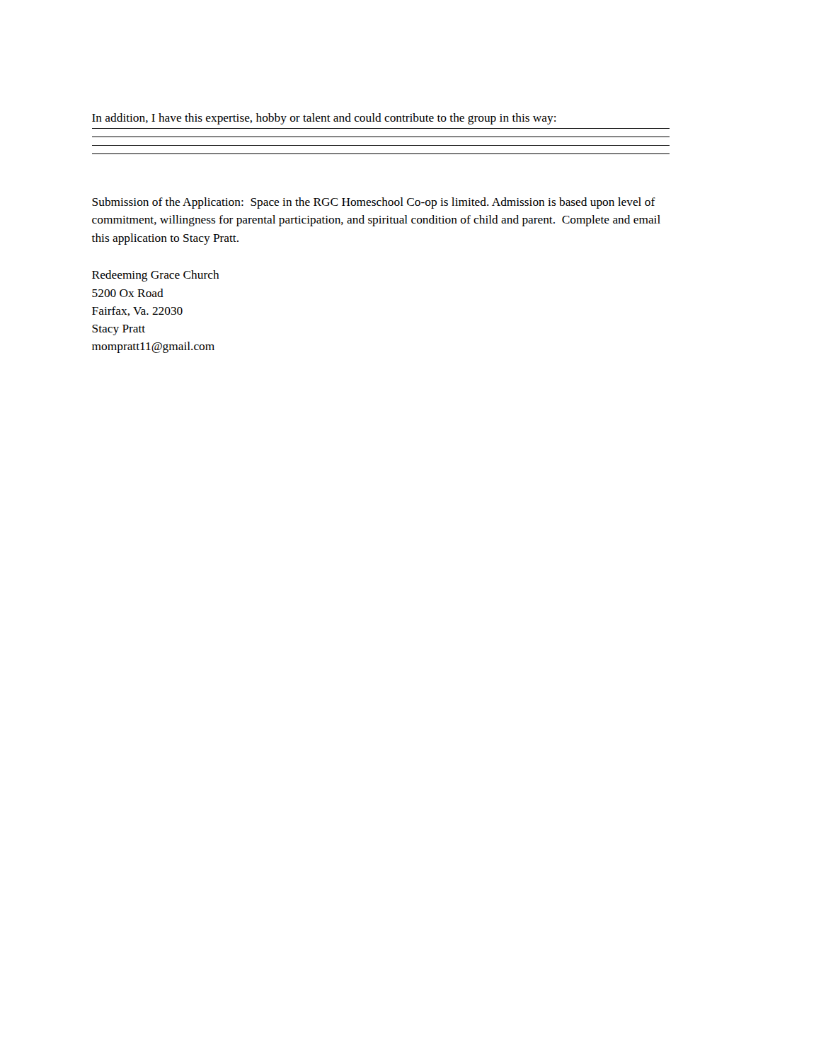In addition, I have this expertise, hobby or talent and could contribute to the group in this way:
Submission of the Application: Space in the RGC Homeschool Co-op is limited. Admission is based upon level of commitment, willingness for parental participation, and spiritual condition of child and parent. Complete and email this application to Stacy Pratt.
Redeeming Grace Church 5200 Ox Road Fairfax, Va. 22030 Stacy Pratt mompratt11@gmail.com